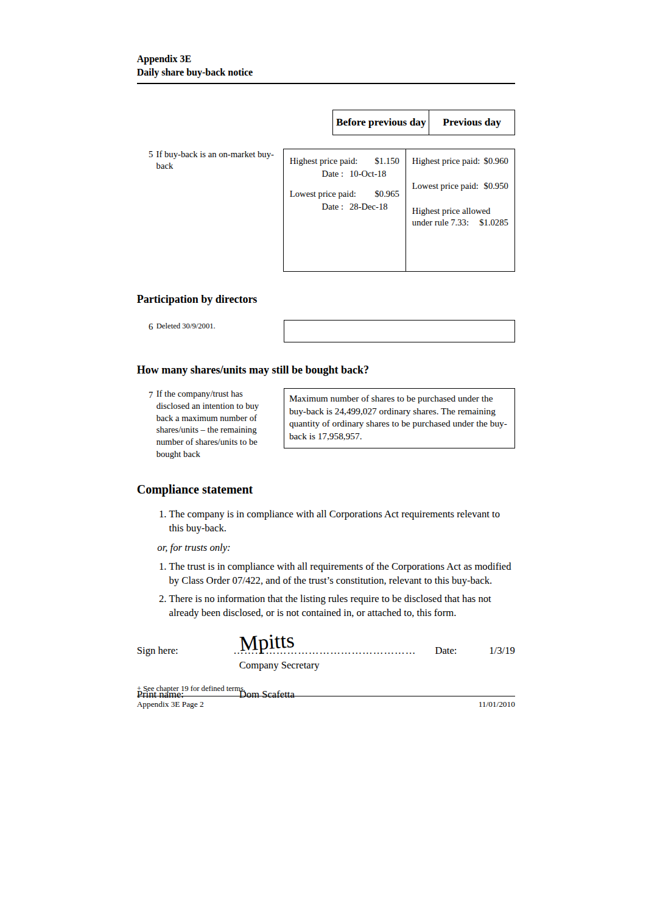Appendix 3E
Daily share buy-back notice
Before previous day
Previous day
5
If buy-back is an on-market buy-back
Highest price paid: $1.150
Date : 10-Oct-18
Lowest price paid: $0.965
Date : 28-Dec-18
Highest price paid: $0.960
Lowest price paid: $0.950
Highest price allowed
under rule 7.33: $1.0285
Participation by directors
6
Deleted 30/9/2001.
How many shares/units may still be bought back?
7
If the company/trust has disclosed an intention to buy back a maximum number of shares/units – the remaining number of shares/units to be bought back
Maximum number of shares to be purchased under the buy-back is 24,499,027 ordinary shares. The remaining quantity of ordinary shares to be purchased under the buy-back is 17,958,957.
Compliance statement
The company is in compliance with all Corporations Act requirements relevant to this buy-back.
or, for trusts only:
The trust is in compliance with all requirements of the Corporations Act as modified by Class Order 07/422, and of the trust’s constitution, relevant to this buy-back.
There is no information that the listing rules require to be disclosed that has not already been disclosed, or is not contained in, or attached to, this form.
Mpitts
Sign here: …………………………………………… Date: 1/3/19
Company Secretary
Print name: Dom Scafetta
+ See chapter 19 for defined terms.
Appendix 3E Page 2 11/01/2010